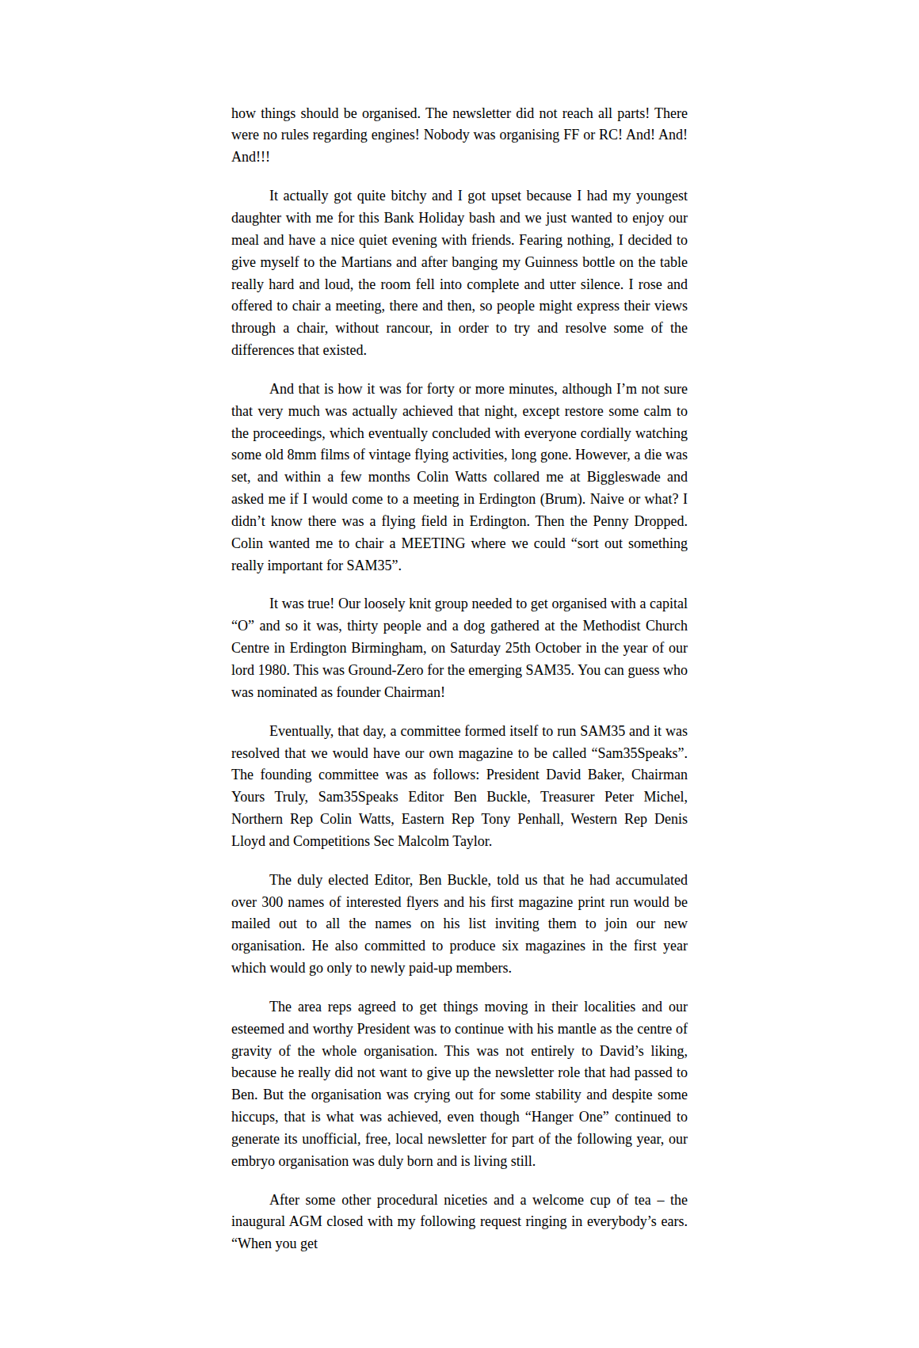how things should be organised. The newsletter did not reach all parts! There were no rules regarding engines! Nobody was organising FF or RC! And! And! And!!!
It actually got quite bitchy and I got upset because I had my youngest daughter with me for this Bank Holiday bash and we just wanted to enjoy our meal and have a nice quiet evening with friends. Fearing nothing, I decided to give myself to the Martians and after banging my Guinness bottle on the table really hard and loud, the room fell into complete and utter silence. I rose and offered to chair a meeting, there and then, so people might express their views through a chair, without rancour, in order to try and resolve some of the differences that existed.
And that is how it was for forty or more minutes, although I’m not sure that very much was actually achieved that night, except restore some calm to the proceedings, which eventually concluded with everyone cordially watching some old 8mm films of vintage flying activities, long gone. However, a die was set, and within a few months Colin Watts collared me at Biggleswade and asked me if I would come to a meeting in Erdington (Brum). Naive or what? I didn’t know there was a flying field in Erdington. Then the Penny Dropped. Colin wanted me to chair a MEETING where we could “sort out something really important for SAM35”.
It was true! Our loosely knit group needed to get organised with a capital “O” and so it was, thirty people and a dog gathered at the Methodist Church Centre in Erdington Birmingham, on Saturday 25th October in the year of our lord 1980. This was Ground-Zero for the emerging SAM35. You can guess who was nominated as founder Chairman!
Eventually, that day, a committee formed itself to run SAM35 and it was resolved that we would have our own magazine to be called “Sam35Speaks”. The founding committee was as follows: President David Baker, Chairman Yours Truly, Sam35Speaks Editor Ben Buckle, Treasurer Peter Michel, Northern Rep Colin Watts, Eastern Rep Tony Penhall, Western Rep Denis Lloyd and Competitions Sec Malcolm Taylor.
The duly elected Editor, Ben Buckle, told us that he had accumulated over 300 names of interested flyers and his first magazine print run would be mailed out to all the names on his list inviting them to join our new organisation. He also committed to produce six magazines in the first year which would go only to newly paid-up members.
The area reps agreed to get things moving in their localities and our esteemed and worthy President was to continue with his mantle as the centre of gravity of the whole organisation. This was not entirely to David’s liking, because he really did not want to give up the newsletter role that had passed to Ben. But the organisation was crying out for some stability and despite some hiccups, that is what was achieved, even though “Hanger One” continued to generate its unofficial, free, local newsletter for part of the following year, our embryo organisation was duly born and is living still.
After some other procedural niceties and a welcome cup of tea – the inaugural AGM closed with my following request ringing in everybody’s ears. “When you get